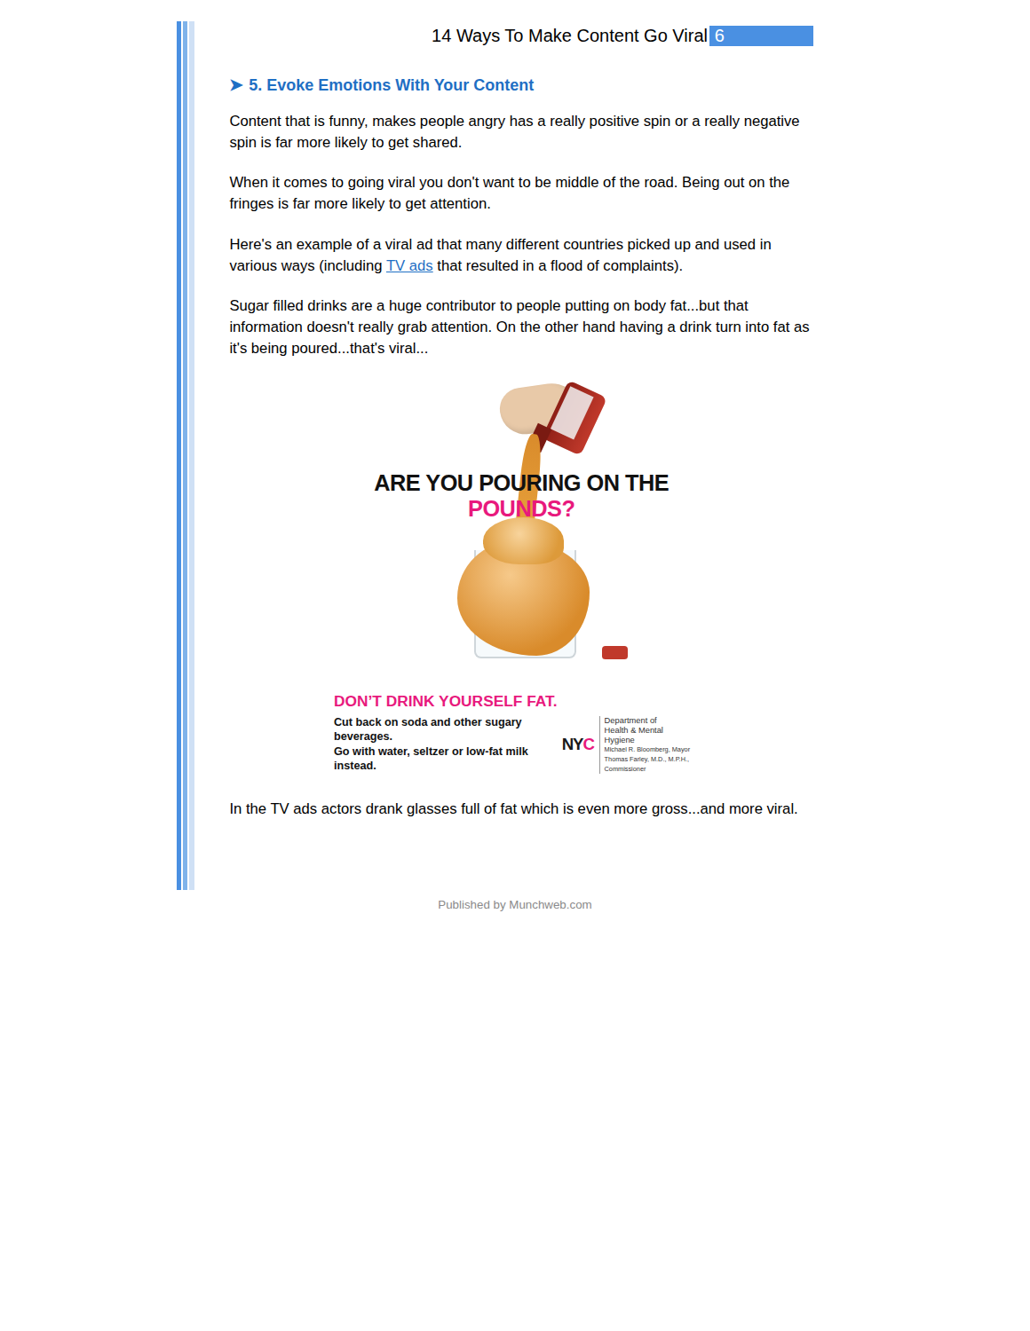14 Ways To Make Content Go Viral 6
➤5. Evoke Emotions With Your Content
Content that is funny, makes people angry has a really positive spin or a really negative spin is far more likely to get shared.
When it comes to going viral you don't want to be middle of the road. Being out on the fringes is far more likely to get attention.
Here's an example of a viral ad that many different countries picked up and used in various ways (including TV ads that resulted in a flood of complaints).
Sugar filled drinks are a huge contributor to people putting on body fat...but that information doesn't really grab attention. On the other hand having a drink turn into fat as it's being poured...that's viral...
ARE YOU POURING ON THE POUNDS?
DON’T DRINK YOURSELF FAT.
Cut back on soda and other sugary beverages.
Go with water, seltzer or low-fat milk instead.
NYC Department of
Health & Mental
Hygiene
Michael R. Bloomberg, Mayor
Thomas Farley, M.D., M.P.H., Commissioner
In the TV ads actors drank glasses full of fat which is even more gross...and more viral.
Published by Munchweb.com